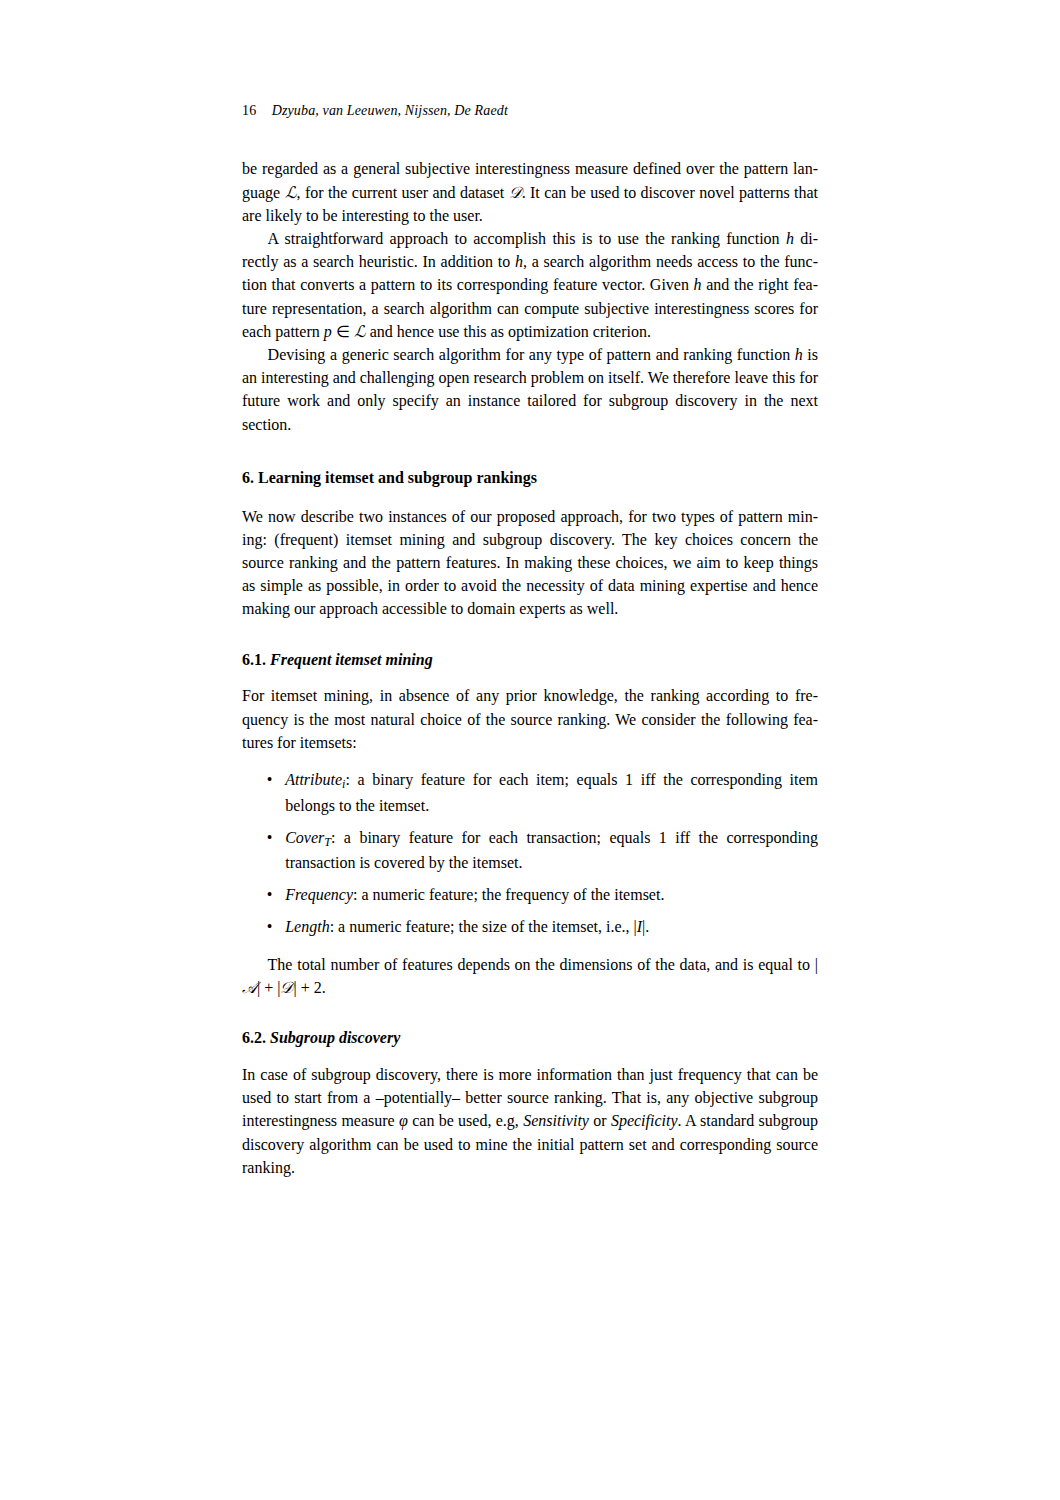16 Dzyuba, van Leeuwen, Nijssen, De Raedt
be regarded as a general subjective interestingness measure defined over the pattern language ℒ, for the current user and dataset 𝒟. It can be used to discover novel patterns that are likely to be interesting to the user.
A straightforward approach to accomplish this is to use the ranking function h directly as a search heuristic. In addition to h, a search algorithm needs access to the function that converts a pattern to its corresponding feature vector. Given h and the right feature representation, a search algorithm can compute subjective interestingness scores for each pattern p ∈ ℒ and hence use this as optimization criterion.
Devising a generic search algorithm for any type of pattern and ranking function h is an interesting and challenging open research problem on itself. We therefore leave this for future work and only specify an instance tailored for subgroup discovery in the next section.
6. Learning itemset and subgroup rankings
We now describe two instances of our proposed approach, for two types of pattern mining: (frequent) itemset mining and subgroup discovery. The key choices concern the source ranking and the pattern features. In making these choices, we aim to keep things as simple as possible, in order to avoid the necessity of data mining expertise and hence making our approach accessible to domain experts as well.
6.1. Frequent itemset mining
For itemset mining, in absence of any prior knowledge, the ranking according to frequency is the most natural choice of the source ranking. We consider the following features for itemsets:
Attribute i: a binary feature for each item; equals 1 iff the corresponding item belongs to the itemset.
Cover T: a binary feature for each transaction; equals 1 iff the corresponding transaction is covered by the itemset.
Frequency: a numeric feature; the frequency of the itemset.
Length: a numeric feature; the size of the itemset, i.e., |I|.
The total number of features depends on the dimensions of the data, and is equal to |𝒜| + |𝒟| + 2.
6.2. Subgroup discovery
In case of subgroup discovery, there is more information than just frequency that can be used to start from a –potentially– better source ranking. That is, any objective subgroup interestingness measure φ can be used, e.g, Sensitivity or Specificity. A standard subgroup discovery algorithm can be used to mine the initial pattern set and corresponding source ranking.